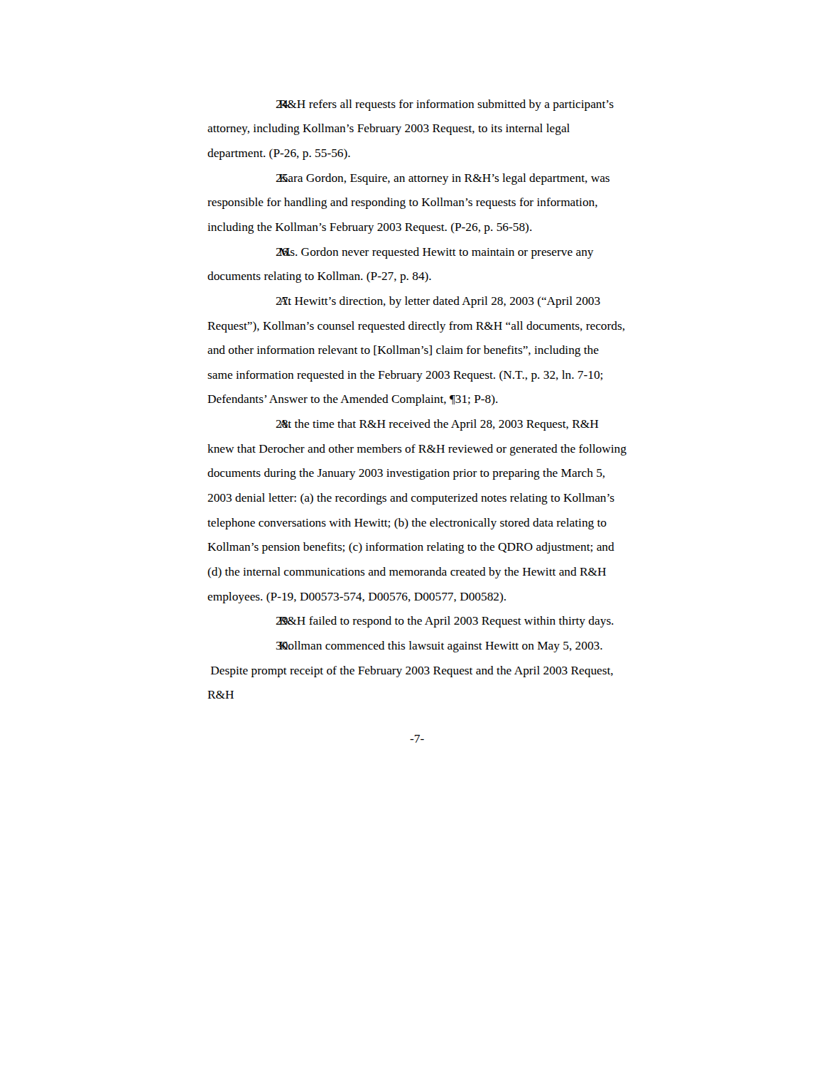24. R&H refers all requests for information submitted by a participant’s attorney, including Kollman’s February 2003 Request, to its internal legal department. (P-26, p. 55-56).
25. Kara Gordon, Esquire, an attorney in R&H’s legal department, was responsible for handling and responding to Kollman’s requests for information, including the Kollman’s February 2003 Request. (P-26, p. 56-58).
26. Ms. Gordon never requested Hewitt to maintain or preserve any documents relating to Kollman. (P-27, p. 84).
27. At Hewitt’s direction, by letter dated April 28, 2003 (“April 2003 Request”), Kollman’s counsel requested directly from R&H “all documents, records, and other information relevant to [Kollman’s] claim for benefits”, including the same information requested in the February 2003 Request. (N.T., p. 32, ln. 7-10; Defendants’ Answer to the Amended Complaint, ¶31; P-8).
28. At the time that R&H received the April 28, 2003 Request, R&H knew that Derocher and other members of R&H reviewed or generated the following documents during the January 2003 investigation prior to preparing the March 5, 2003 denial letter: (a) the recordings and computerized notes relating to Kollman’s telephone conversations with Hewitt; (b) the electronically stored data relating to Kollman’s pension benefits; (c) information relating to the QDRO adjustment; and (d) the internal communications and memoranda created by the Hewitt and R&H employees. (P-19, D00573-574, D00576, D00577, D00582).
29. R&H failed to respond to the April 2003 Request within thirty days.
30. Kollman commenced this lawsuit against Hewitt on May 5, 2003.
Despite prompt receipt of the February 2003 Request and the April 2003 Request, R&H
-7-